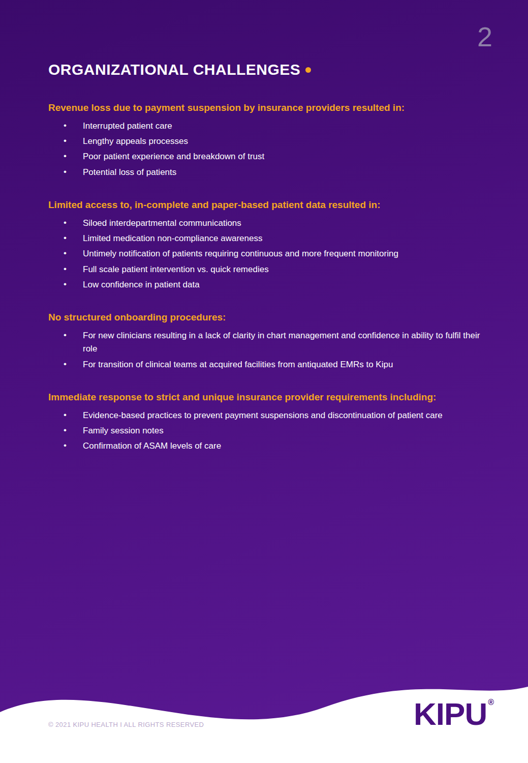2
Organizational Challenges
Revenue loss due to payment suspension by insurance providers resulted in:
Interrupted patient care
Lengthy appeals processes
Poor patient experience and breakdown of trust
Potential loss of patients
Limited access to, in-complete and paper-based patient data resulted in:
Siloed interdepartmental communications
Limited medication non-compliance awareness
Untimely notification of patients requiring continuous and more frequent monitoring
Full scale patient intervention vs. quick remedies
Low confidence in patient data
No structured onboarding procedures:
For new clinicians resulting in a lack of clarity in chart management and confidence in ability to fulfil their role
For transition of clinical teams at acquired facilities from antiquated EMRs to Kipu
Immediate response to strict and unique insurance provider requirements including:
Evidence-based practices to prevent payment suspensions and discontinuation of patient care
Family session notes
Confirmation of ASAM levels of care
© 2021 KIPU HEALTH I ALL RIGHTS RESERVED
KIPU®